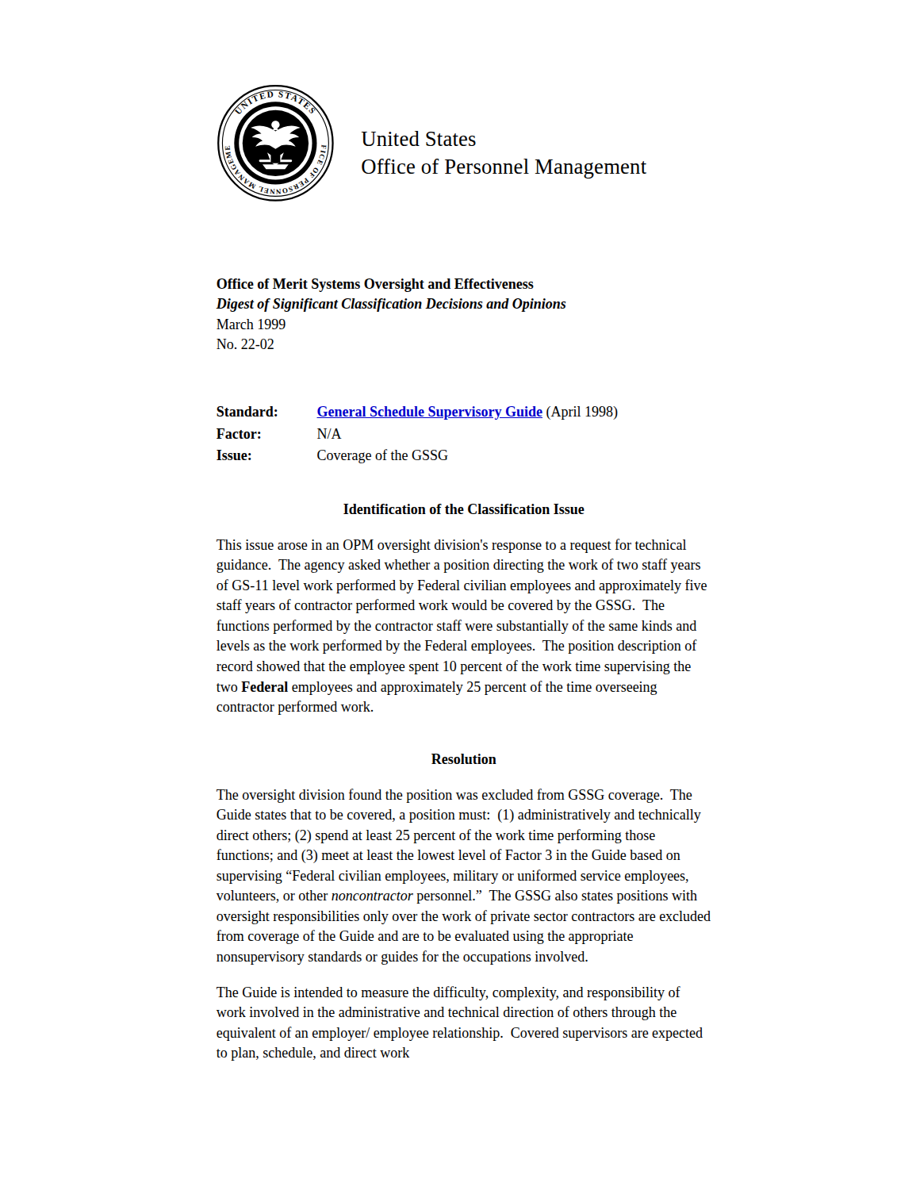UNITED STATES OFFICE OF PERSONNEL MANAGEMENT
United States
Office of Personnel Management
Office of Merit Systems Oversight and Effectiveness
Digest of Significant Classification Decisions and Opinions
March 1999
No. 22-02
| Standard : | General Schedule Supervisory Guide (April 1998) |
| Factor : | N/A |
| Issue : | Coverage of the GSSG |
Identification of the Classification Issue
This issue arose in an OPM oversight division's response to a request for technical guidance. The agency asked whether a position directing the work of two staff years of GS-11 level work performed by Federal civilian employees and approximately five staff years of contractor performed work would be covered by the GSSG. The functions performed by the contractor staff were substantially of the same kinds and levels as the work performed by the Federal employees. The position description of record showed that the employee spent 10 percent of the work time supervising the two Federal employees and approximately 25 percent of the time overseeing contractor performed work.
Resolution
The oversight division found the position was excluded from GSSG coverage. The Guide states that to be covered, a position must: (1) administratively and technically direct others; (2) spend at least 25 percent of the work time performing those functions; and (3) meet at least the lowest level of Factor 3 in the Guide based on supervising “Federal civilian employees, military or uniformed service employees, volunteers, or other noncontractor personnel.” The GSSG also states positions with oversight responsibilities only over the work of private sector contractors are excluded from coverage of the Guide and are to be evaluated using the appropriate nonsupervisory standards or guides for the occupations involved.
The Guide is intended to measure the difficulty, complexity, and responsibility of work involved in the administrative and technical direction of others through the equivalent of an employer/ employee relationship. Covered supervisors are expected to plan, schedule, and direct work